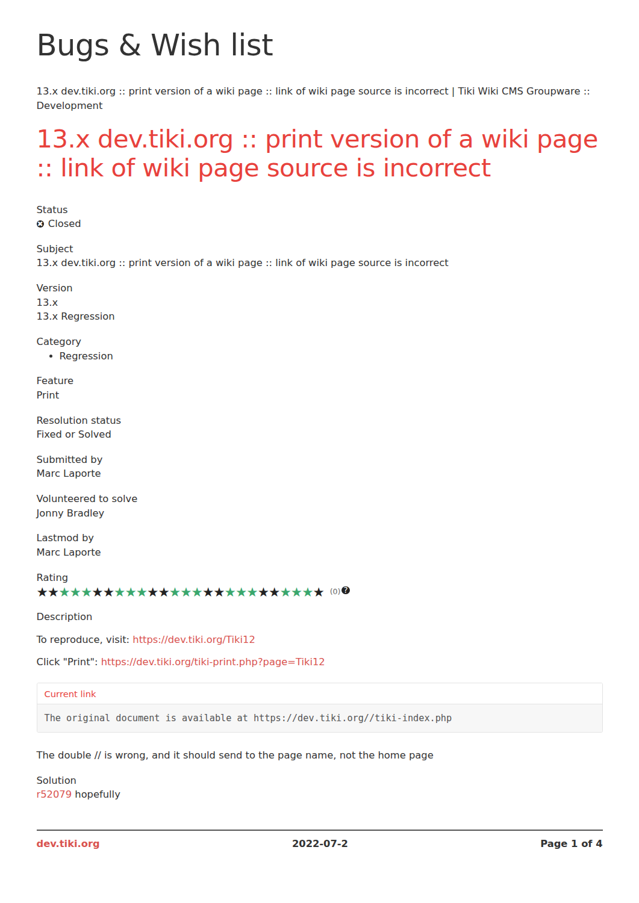Bugs & Wish list
13.x dev.tiki.org :: print version of a wiki page :: link of wiki page source is incorrect | Tiki Wiki CMS Groupware :: Development
13.x dev.tiki.org :: print version of a wiki page :: link of wiki page source is incorrect
Status
Closed
Subject
13.x dev.tiki.org :: print version of a wiki page :: link of wiki page source is incorrect
Version
13.x
13.x Regression
Category
Regression
Feature
Print
Resolution status
Fixed or Solved
Submitted by
Marc Laporte
Volunteered to solve
Jonny Bradley
Lastmod by
Marc Laporte
Rating
★★★★★★★★★★★★★★★★★★★★★★★★★★ (0)?
Description
To reproduce, visit: https://dev.tiki.org/Tiki12
Click "Print": https://dev.tiki.org/tiki-print.php?page=Tiki12
Current link
The original document is available at https://dev.tiki.org//tiki-index.php
The double // is wrong, and it should send to the page name, not the home page
Solution
r52079 hopefully
dev.tiki.org 2022-07-2 Page 1 of 4